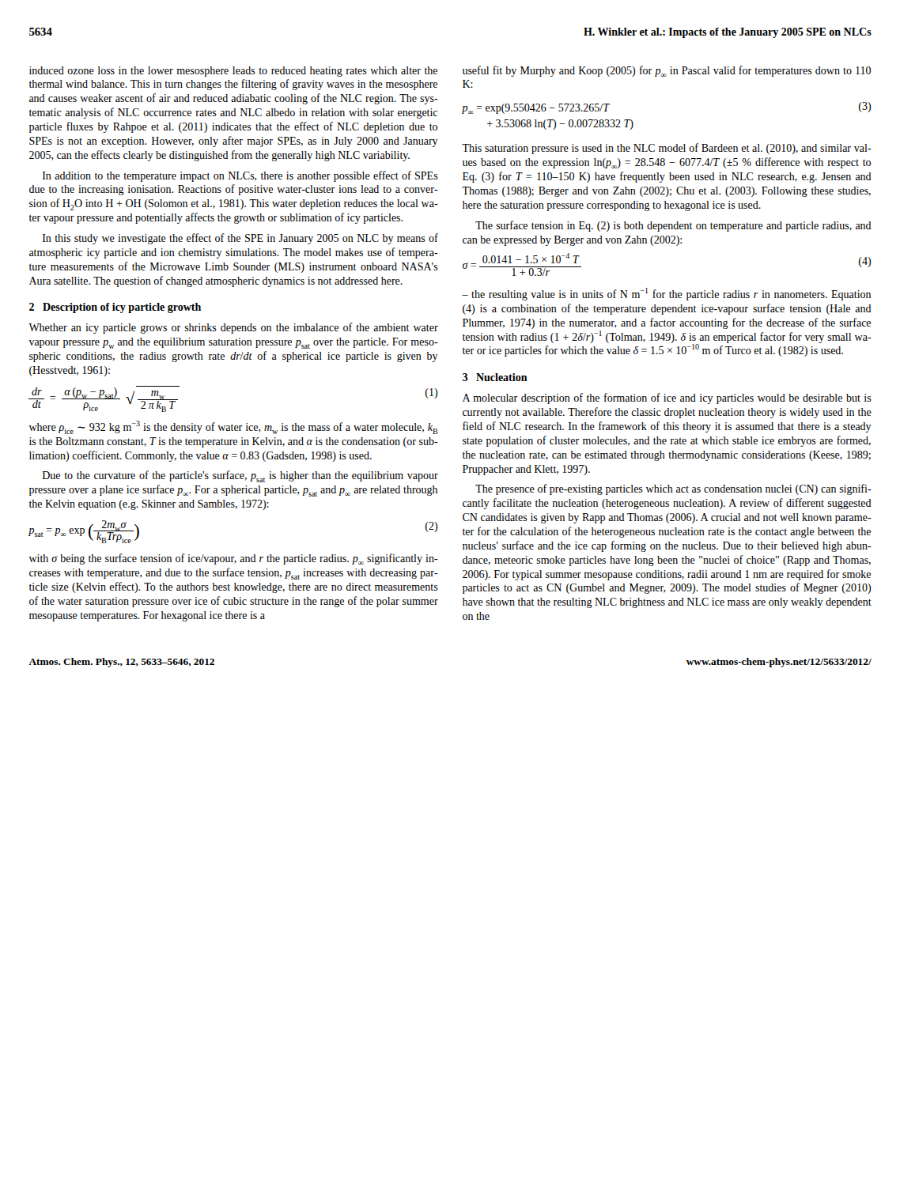5634
H. Winkler et al.: Impacts of the January 2005 SPE on NLCs
induced ozone loss in the lower mesosphere leads to reduced heating rates which alter the thermal wind balance. This in turn changes the filtering of gravity waves in the mesosphere and causes weaker ascent of air and reduced adiabatic cooling of the NLC region. The systematic analysis of NLC occurrence rates and NLC albedo in relation with solar energetic particle fluxes by Rahpoe et al. (2011) indicates that the effect of NLC depletion due to SPEs is not an exception. However, only after major SPEs, as in July 2000 and January 2005, can the effects clearly be distinguished from the generally high NLC variability.
In addition to the temperature impact on NLCs, there is another possible effect of SPEs due to the increasing ionisation. Reactions of positive water-cluster ions lead to a conversion of H2O into H + OH (Solomon et al., 1981). This water depletion reduces the local water vapour pressure and potentially affects the growth or sublimation of icy particles.
In this study we investigate the effect of the SPE in January 2005 on NLC by means of atmospheric icy particle and ion chemistry simulations. The model makes use of temperature measurements of the Microwave Limb Sounder (MLS) instrument onboard NASA's Aura satellite. The question of changed atmospheric dynamics is not addressed here.
2 Description of icy particle growth
Whether an icy particle grows or shrinks depends on the imbalance of the ambient water vapour pressure pw and the equilibrium saturation pressure psat over the particle. For mesospheric conditions, the radius growth rate dr/dt of a spherical ice particle is given by (Hesstvedt, 1961):
dr dt = α (pw − psat) ρice √mw 2 π kB T
(1)
where ρice ∼ 932 kg m−3 is the density of water ice, mw is the mass of a water molecule, kB is the Boltzmann constant, T is the temperature in Kelvin, and α is the condensation (or sublimation) coefficient. Commonly, the value α = 0.83 (Gadsden, 1998) is used.
Due to the curvature of the particle's surface, psat is higher than the equilibrium vapour pressure over a plane ice surface p∞. For a spherical particle, psat and p∞ are related through the Kelvin equation (e.g. Skinner and Sambles, 1972):
psat = p∞ exp (2mwσ kBTr ρice)
(2)
with σ being the surface tension of ice/vapour, and r the particle radius. p∞ significantly increases with temperature, and due to the surface tension, psat increases with decreasing particle size (Kelvin effect). To the authors best knowledge, there are no direct measurements of the water saturation pressure over ice of cubic structure in the range of the polar summer mesopause temperatures. For hexagonal ice there is a
useful fit by Murphy and Koop (2005) for p∞ in Pascal valid for temperatures down to 110 K:
p∞ = exp(9.550426 − 5723.265/T
+ 3.53068 ln(T) − 0.00728332 T)
(3)
This saturation pressure is used in the NLC model of Bardeen et al. (2010), and similar values based on the expression ln(p∞) = 28.548 − 6077.4/T (±5 % difference with respect to Eq. (3) for T = 110–150 K) have frequently been used in NLC research, e.g. Jensen and Thomas (1988); Berger and von Zahn (2002); Chu et al. (2003). Following these studies, here the saturation pressure corresponding to hexagonal ice is used.
The surface tension in Eq. (2) is both dependent on temperature and particle radius, and can be expressed by Berger and von Zahn (2002):
σ = 0.0141 − 1.5 × 10−4 T 1 + 0.3/r
(4)
– the resulting value is in units of N m−1 for the particle radius r in nanometers. Equation (4) is a combination of the temperature dependent ice-vapour surface tension (Hale and Plummer, 1974) in the numerator, and a factor accounting for the decrease of the surface tension with radius (1 + 2δ/r)−1 (Tolman, 1949). δ is an emperical factor for very small water or ice particles for which the value δ = 1.5 × 10−10 m of Turco et al. (1982) is used.
3 Nucleation
A molecular description of the formation of ice and icy particles would be desirable but is currently not available. Therefore the classic droplet nucleation theory is widely used in the field of NLC research. In the framework of this theory it is assumed that there is a steady state population of cluster molecules, and the rate at which stable ice embryos are formed, the nucleation rate, can be estimated through thermodynamic considerations (Keese, 1989; Pruppacher and Klett, 1997).
The presence of pre-existing particles which act as condensation nuclei (CN) can significantly facilitate the nucleation (heterogeneous nucleation). A review of different suggested CN candidates is given by Rapp and Thomas (2006). A crucial and not well known parameter for the calculation of the heterogeneous nucleation rate is the contact angle between the nucleus' surface and the ice cap forming on the nucleus. Due to their believed high abundance, meteoric smoke particles have long been the "nuclei of choice" (Rapp and Thomas, 2006). For typical summer mesopause conditions, radii around 1 nm are required for smoke particles to act as CN (Gumbel and Megner, 2009). The model studies of Megner (2010) have shown that the resulting NLC brightness and NLC ice mass are only weakly dependent on the
Atmos. Chem. Phys., 12, 5633–5646, 2012
www.atmos-chem-phys.net/12/5633/2012/